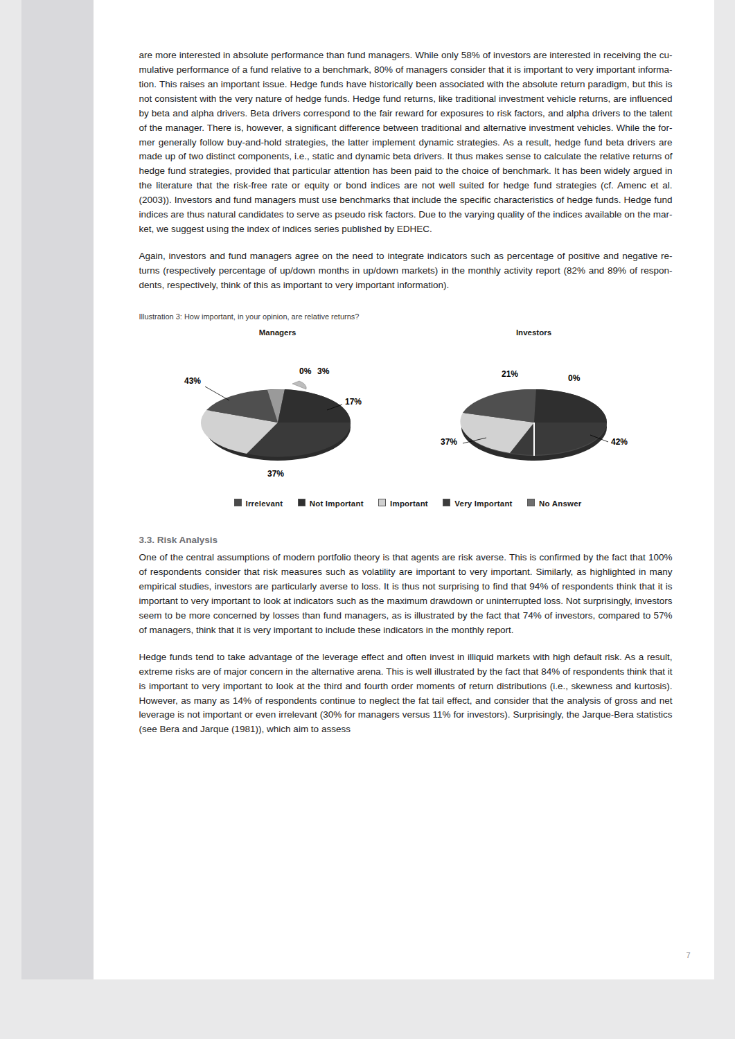are more interested in absolute performance than fund managers. While only 58% of investors are interested in receiving the cumulative performance of a fund relative to a benchmark, 80% of managers consider that it is important to very important information. This raises an important issue. Hedge funds have historically been associated with the absolute return paradigm, but this is not consistent with the very nature of hedge funds. Hedge fund returns, like traditional investment vehicle returns, are influenced by beta and alpha drivers. Beta drivers correspond to the fair reward for exposures to risk factors, and alpha drivers to the talent of the manager. There is, however, a significant difference between traditional and alternative investment vehicles. While the former generally follow buy-and-hold strategies, the latter implement dynamic strategies. As a result, hedge fund beta drivers are made up of two distinct components, i.e., static and dynamic beta drivers. It thus makes sense to calculate the relative returns of hedge fund strategies, provided that particular attention has been paid to the choice of benchmark. It has been widely argued in the literature that the risk-free rate or equity or bond indices are not well suited for hedge fund strategies (cf. Amenc et al. (2003)). Investors and fund managers must use benchmarks that include the specific characteristics of hedge funds. Hedge fund indices are thus natural candidates to serve as pseudo risk factors. Due to the varying quality of the indices available on the market, we suggest using the index of indices series published by EDHEC.
Again, investors and fund managers agree on the need to integrate indicators such as percentage of positive and negative returns (respectively percentage of up/down months in up/down markets) in the monthly activity report (82% and 89% of respondents, respectively, think of this as important to very important information).
Illustration 3: How important, in your opinion, are relative returns?
Managers
43% 37% 17% 0% 3%
Investors
21% 0% 37% 42%
Irrelevant Not Important Important Very Important No Answer
3.3. Risk Analysis
One of the central assumptions of modern portfolio theory is that agents are risk averse. This is confirmed by the fact that 100% of respondents consider that risk measures such as volatility are important to very important. Similarly, as highlighted in many empirical studies, investors are particularly averse to loss. It is thus not surprising to find that 94% of respondents think that it is important to very important to look at indicators such as the maximum drawdown or uninterrupted loss. Not surprisingly, investors seem to be more concerned by losses than fund managers, as is illustrated by the fact that 74% of investors, compared to 57% of managers, think that it is very important to include these indicators in the monthly report.
Hedge funds tend to take advantage of the leverage effect and often invest in illiquid markets with high default risk. As a result, extreme risks are of major concern in the alternative arena. This is well illustrated by the fact that 84% of respondents think that it is important to very important to look at the third and fourth order moments of return distributions (i.e., skewness and kurtosis). However, as many as 14% of respondents continue to neglect the fat tail effect, and consider that the analysis of gross and net leverage is not important or even irrelevant (30% for managers versus 11% for investors). Surprisingly, the Jarque-Bera statistics (see Bera and Jarque (1981)), which aim to assess
7